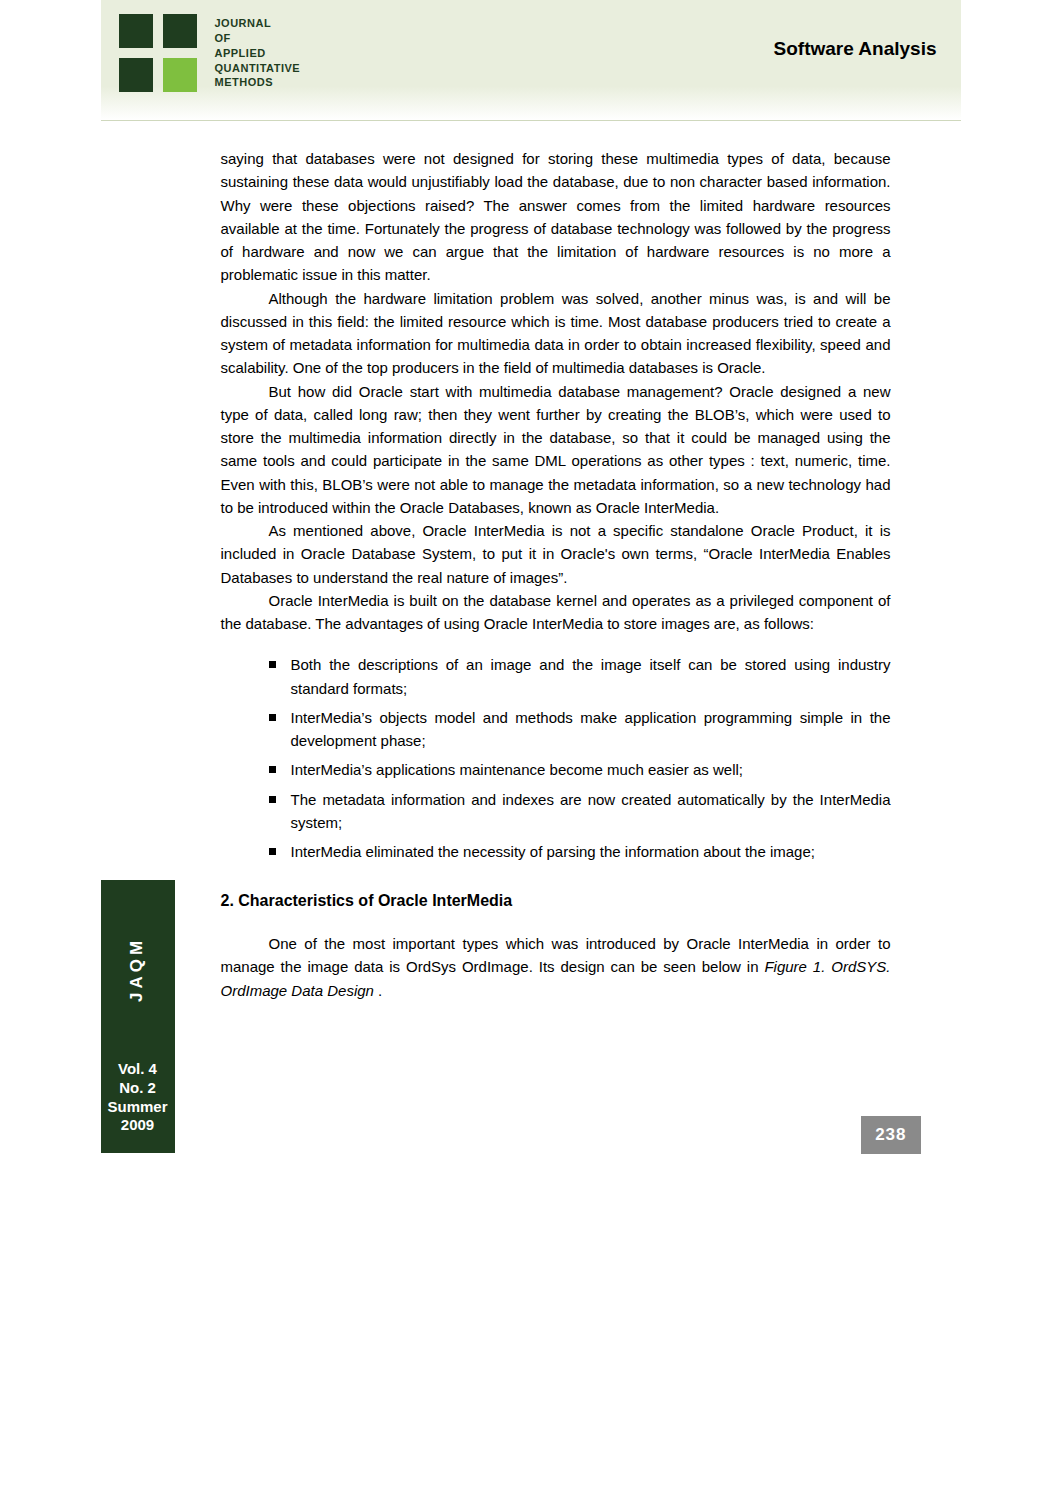Journal
of
Applied
Quantitative
Methods
Software Analysis
JAQM
Vol. 4
No. 2
Summer
2009
saying that databases were not designed for storing these multimedia types of data, because sustaining these data would unjustifiably load the database, due to non character based information. Why were these objections raised? The answer comes from the limited hardware resources available at the time. Fortunately the progress of database technology was followed by the progress of hardware and now we can argue that the limitation of hardware resources is no more a problematic issue in this matter.
Although the hardware limitation problem was solved, another minus was, is and will be discussed in this field: the limited resource which is time. Most database producers tried to create a system of metadata information for multimedia data in order to obtain increased flexibility, speed and scalability. One of the top producers in the field of multimedia databases is Oracle.
But how did Oracle start with multimedia database management? Oracle designed a new type of data, called long raw; then they went further by creating the BLOB’s, which were used to store the multimedia information directly in the database, so that it could be managed using the same tools and could participate in the same DML operations as other types : text, numeric, time. Even with this, BLOB’s were not able to manage the metadata information, so a new technology had to be introduced within the Oracle Databases, known as Oracle InterMedia.
As mentioned above, Oracle InterMedia is not a specific standalone Oracle Product, it is included in Oracle Database System, to put it in Oracle's own terms, “Oracle InterMedia Enables Databases to understand the real nature of images”.
Oracle InterMedia is built on the database kernel and operates as a privileged component of the database. The advantages of using Oracle InterMedia to store images are, as follows:
Both the descriptions of an image and the image itself can be stored using industry standard formats;
InterMedia’s objects model and methods make application programming simple in the development phase;
InterMedia’s applications maintenance become much easier as well;
The metadata information and indexes are now created automatically by the InterMedia system;
InterMedia eliminated the necessity of parsing the information about the image;
2. Characteristics of Oracle InterMedia
One of the most important types which was introduced by Oracle InterMedia in order to manage the image data is OrdSys OrdImage. Its design can be seen below in Figure 1. OrdSYS. OrdImage Data Design .
238